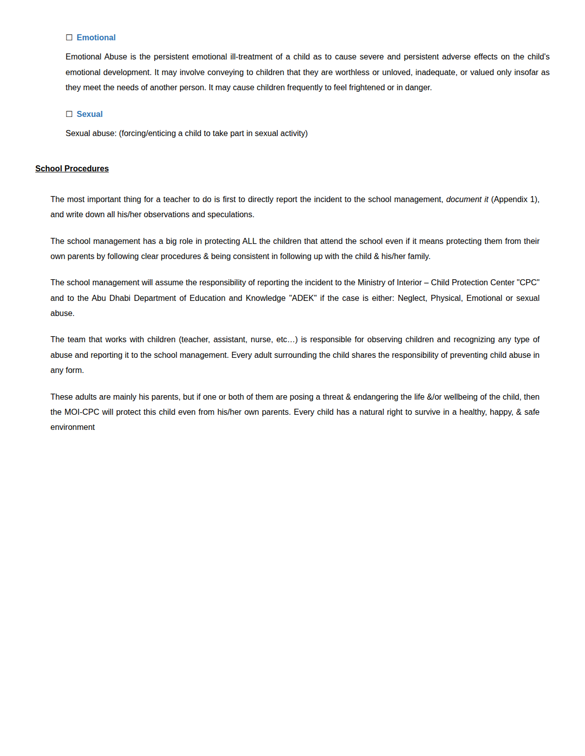☐
Emotional
Emotional Abuse is the persistent emotional ill-treatment of a child as to cause severe and persistent adverse effects on the child's emotional development. It may involve conveying to children that they are worthless or unloved, inadequate, or valued only insofar as they meet the needs of another person. It may cause children frequently to feel frightened or in danger.
☐
Sexual
Sexual abuse: (forcing/enticing a child to take part in sexual activity)
School Procedures
The most important thing for a teacher to do is first to directly report the incident to the school management, document it (Appendix 1), and write down all his/her observations and speculations.
The school management has a big role in protecting ALL the children that attend the school even if it means protecting them from their own parents by following clear procedures & being consistent in following up with the child & his/her family.
The school management will assume the responsibility of reporting the incident to the Ministry of Interior – Child Protection Center "CPC" and to the Abu Dhabi Department of Education and Knowledge "ADEK" if the case is either: Neglect, Physical, Emotional or sexual abuse.
The team that works with children (teacher, assistant, nurse, etc…) is responsible for observing children and recognizing any type of abuse and reporting it to the school management. Every adult surrounding the child shares the responsibility of preventing child abuse in any form.
These adults are mainly his parents, but if one or both of them are posing a threat & endangering the life &/or wellbeing of the child, then the MOI-CPC will protect this child even from his/her own parents. Every child has a natural right to survive in a healthy, happy, & safe environment